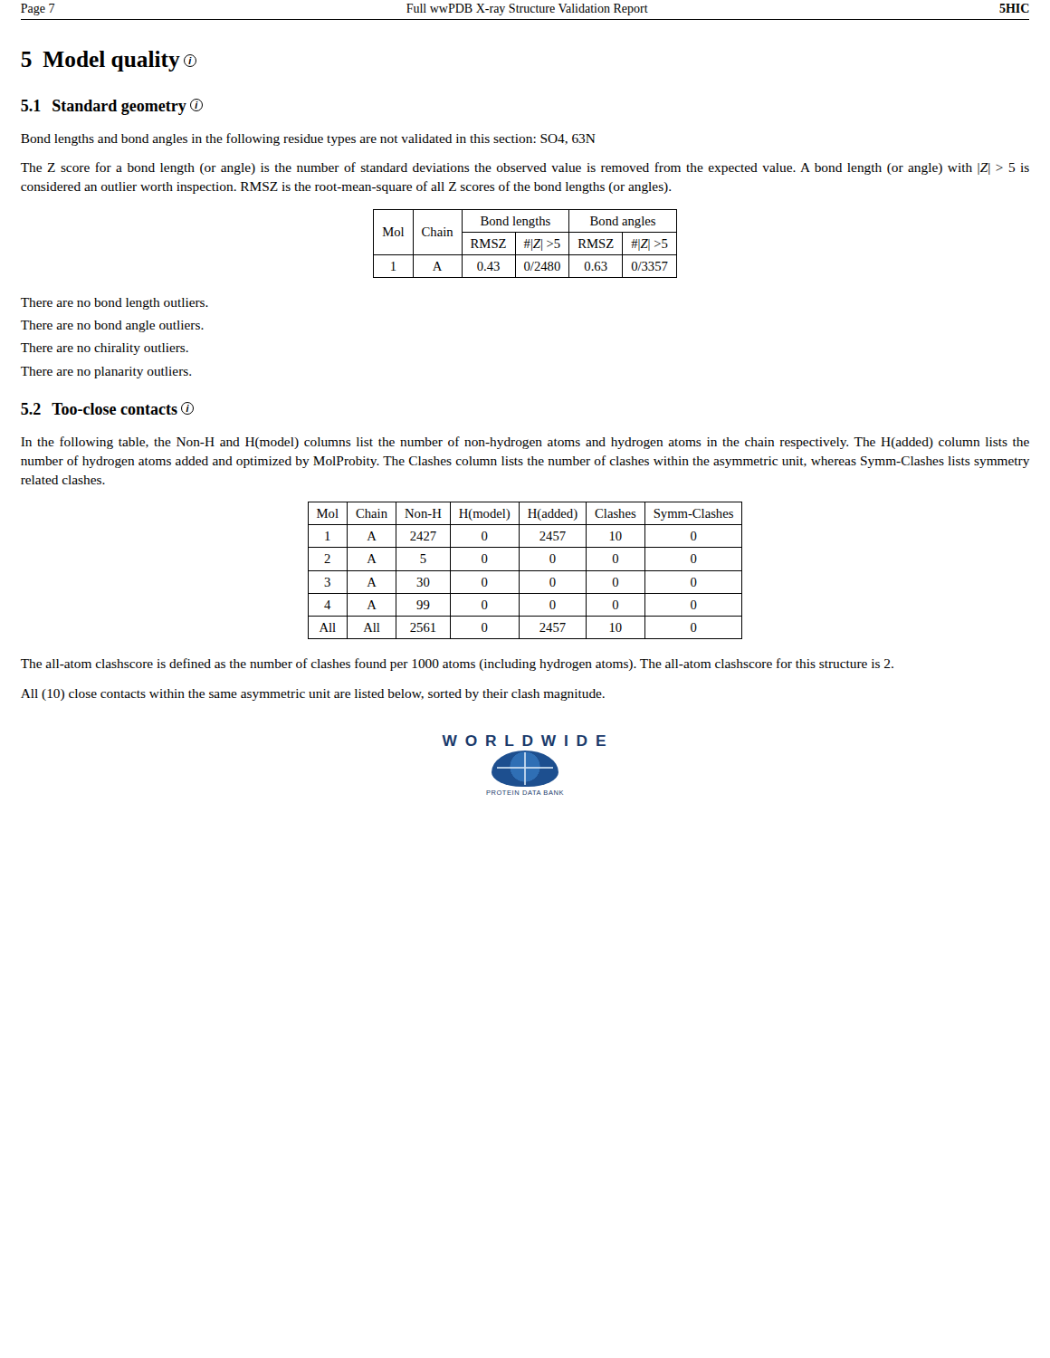Page 7
Full wwPDB X-ray Structure Validation Report
5HIC
5 Model qualityi
5.1 Standard geometryi
Bond lengths and bond angles in the following residue types are not validated in this section: SO4, 63N
The Z score for a bond length (or angle) is the number of standard deviations the observed value is removed from the expected value. A bond length (or angle) with |Z| > 5 is considered an outlier worth inspection. RMSZ is the root-mean-square of all Z scores of the bond lengths (or angles).
| Mol | Chain | Bond lengths | Bond angles |
| --- | --- | --- | --- |
| RMSZ | #/ Z / >5 | RMSZ | #/ Z / >5 |
| 1 | A | 0.43 | 0/2480 | 0.63 | 0/3357 |
There are no bond length outliers.
There are no bond angle outliers.
There are no chirality outliers.
There are no planarity outliers.
5.2 Too-close contactsi
In the following table, the Non-H and H(model) columns list the number of non-hydrogen atoms and hydrogen atoms in the chain respectively. The H(added) column lists the number of hydrogen atoms added and optimized by MolProbity. The Clashes column lists the number of clashes within the asymmetric unit, whereas Symm-Clashes lists symmetry related clashes.
| Mol | Chain | Non-H | H(model) | H(added) | Clashes | Symm-Clashes |
| --- | --- | --- | --- | --- | --- | --- |
| 1 | A | 2427 | 0 | 2457 | 10 | 0 |
| 2 | A | 5 | 0 | 0 | 0 | 0 |
| 3 | A | 30 | 0 | 0 | 0 | 0 |
| 4 | A | 99 | 0 | 0 | 0 | 0 |
| All | All | 2561 | 0 | 2457 | 10 | 0 |
The all-atom clashscore is defined as the number of clashes found per 1000 atoms (including hydrogen atoms). The all-atom clashscore for this structure is 2.
All (10) close contacts within the same asymmetric unit are listed below, sorted by their clash magnitude.
W O R L D W I D E
PROTEIN DATA BANK